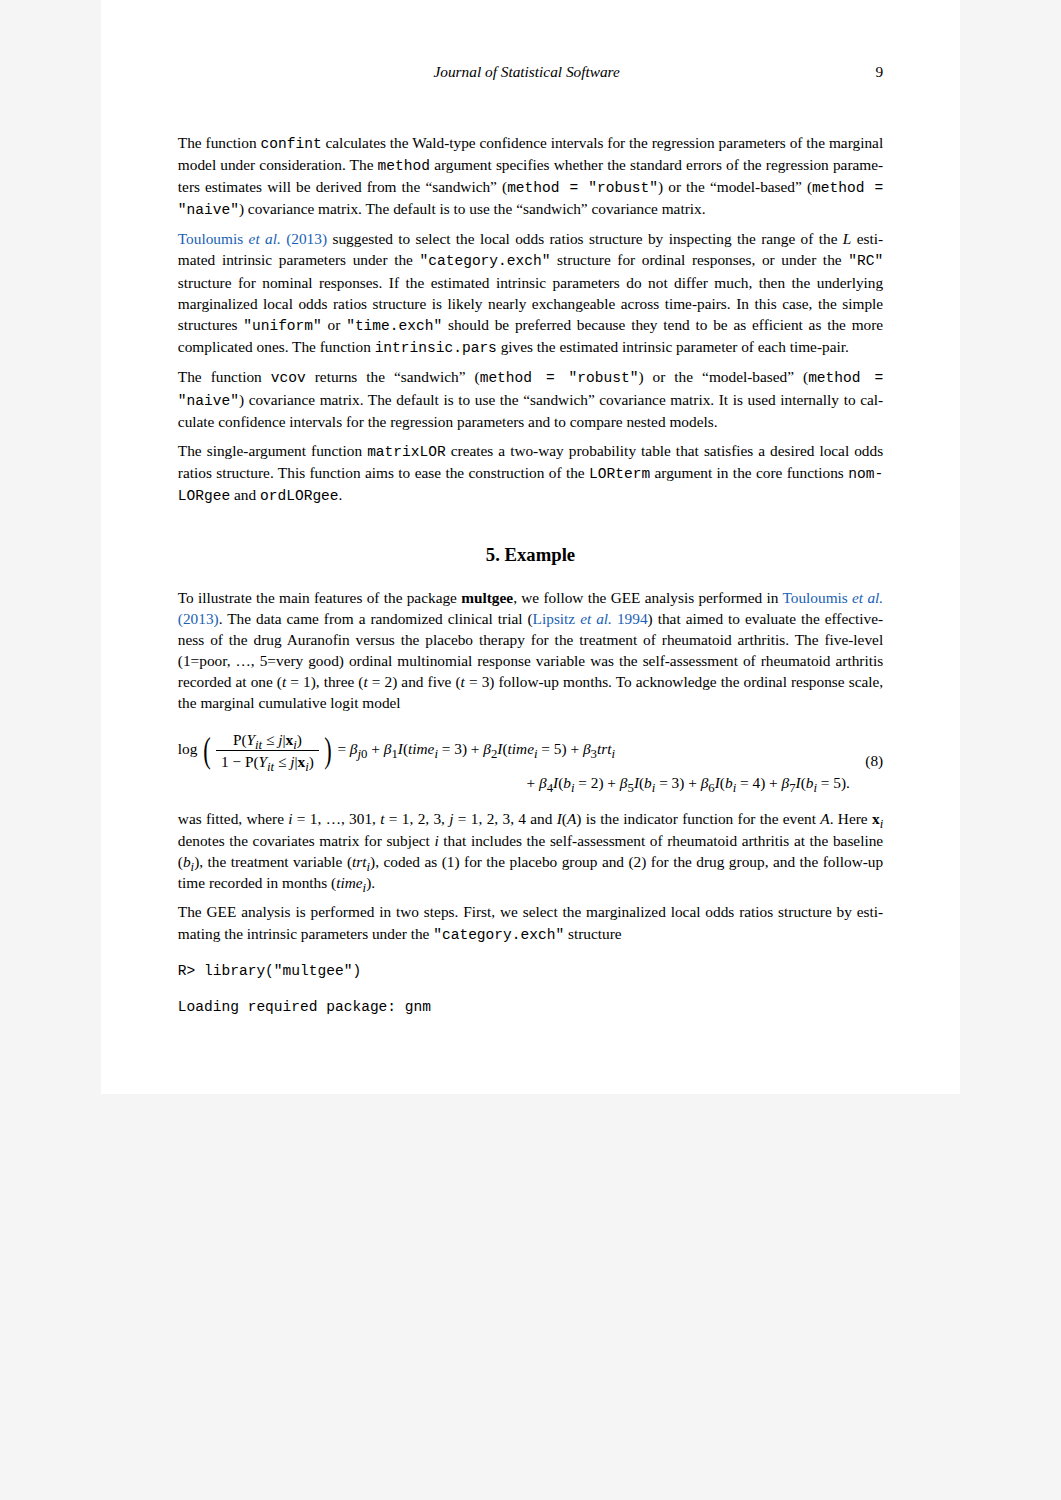Journal of Statistical Software 9
The function confint calculates the Wald-type confidence intervals for the regression parameters of the marginal model under consideration. The method argument specifies whether the standard errors of the regression parameters estimates will be derived from the “sandwich” (method = "robust") or the “model-based” (method = "naive") covariance matrix. The default is to use the “sandwich” covariance matrix.
Touloumis et al. (2013) suggested to select the local odds ratios structure by inspecting the range of the L estimated intrinsic parameters under the "category.exch" structure for ordinal responses, or under the "RC" structure for nominal responses. If the estimated intrinsic parameters do not differ much, then the underlying marginalized local odds ratios structure is likely nearly exchangeable across time-pairs. In this case, the simple structures "uniform" or "time.exch" should be preferred because they tend to be as efficient as the more complicated ones. The function intrinsic.pars gives the estimated intrinsic parameter of each time-pair.
The function vcov returns the “sandwich” (method = "robust") or the “model-based” (method = "naive") covariance matrix. The default is to use the “sandwich” covariance matrix. It is used internally to calculate confidence intervals for the regression parameters and to compare nested models.
The single-argument function matrixLOR creates a two-way probability table that satisfies a desired local odds ratios structure. This function aims to ease the construction of the LORterm argument in the core functions nomLORgee and ordLORgee.
5. Example
To illustrate the main features of the package multgee, we follow the GEE analysis performed in Touloumis et al. (2013). The data came from a randomized clinical trial (Lipsitz et al. 1994) that aimed to evaluate the effectiveness of the drug Auranofin versus the placebo therapy for the treatment of rheumatoid arthritis. The five-level (1=poor, …, 5=very good) ordinal multinomial response variable was the self-assessment of rheumatoid arthritis recorded at one (t = 1), three (t = 2) and five (t = 3) follow-up months. To acknowledge the ordinal response scale, the marginal cumulative logit model
log (P(Yit ≤ j|xi) 1 − P(Yit ≤ j|xi)) = βj0 + β1I(timei = 3) + β2I(timei = 5) + β3trti + β4I(bi = 2) + β5I(bi = 3) + β6I(bi = 4) + β7I(bi = 5).
(8)
was fitted, where i = 1, …, 301, t = 1, 2, 3, j = 1, 2, 3, 4 and I(A) is the indicator function for the event A. Here xi denotes the covariates matrix for subject i that includes the self-assessment of rheumatoid arthritis at the baseline (bi), the treatment variable (trti), coded as (1) for the placebo group and (2) for the drug group, and the follow-up time recorded in months (timei).
The GEE analysis is performed in two steps. First, we select the marginalized local odds ratios structure by estimating the intrinsic parameters under the "category.exch" structure
R> library("multgee")
Loading required package: gnm